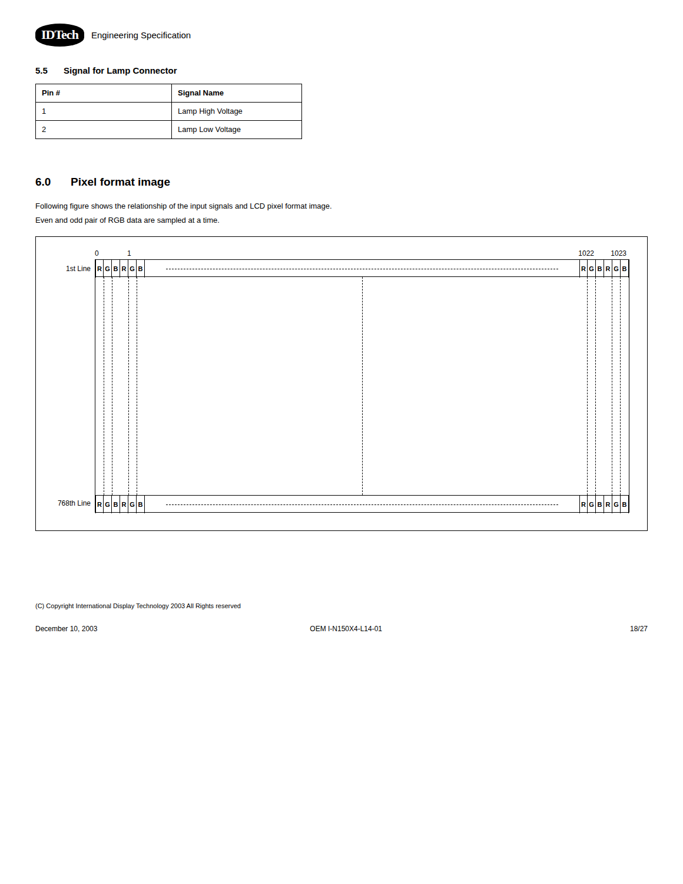IDTech
Engineering Specification
5.5 Signal for Lamp Connector
| Pin # | Signal Name |
| --- | --- |
| 1 | Lamp High Voltage |
| 2 | Lamp Low Voltage |
6.0 Pixel format image
Following figure shows the relationship of the input signals and LCD pixel format image.
Even and odd pair of RGB data are sampled at a time.
0 1 1022 1023
1st Line
768th Line
R
G
B
R
G
B
R
G
B
R
G
B
R
G
B
R
G
B
R
G
B
R
G
B
(C) Copyright International Display Technology 2003 All Rights reserved
December 10, 2003
OEM I-N150X4-L14-01
18/27